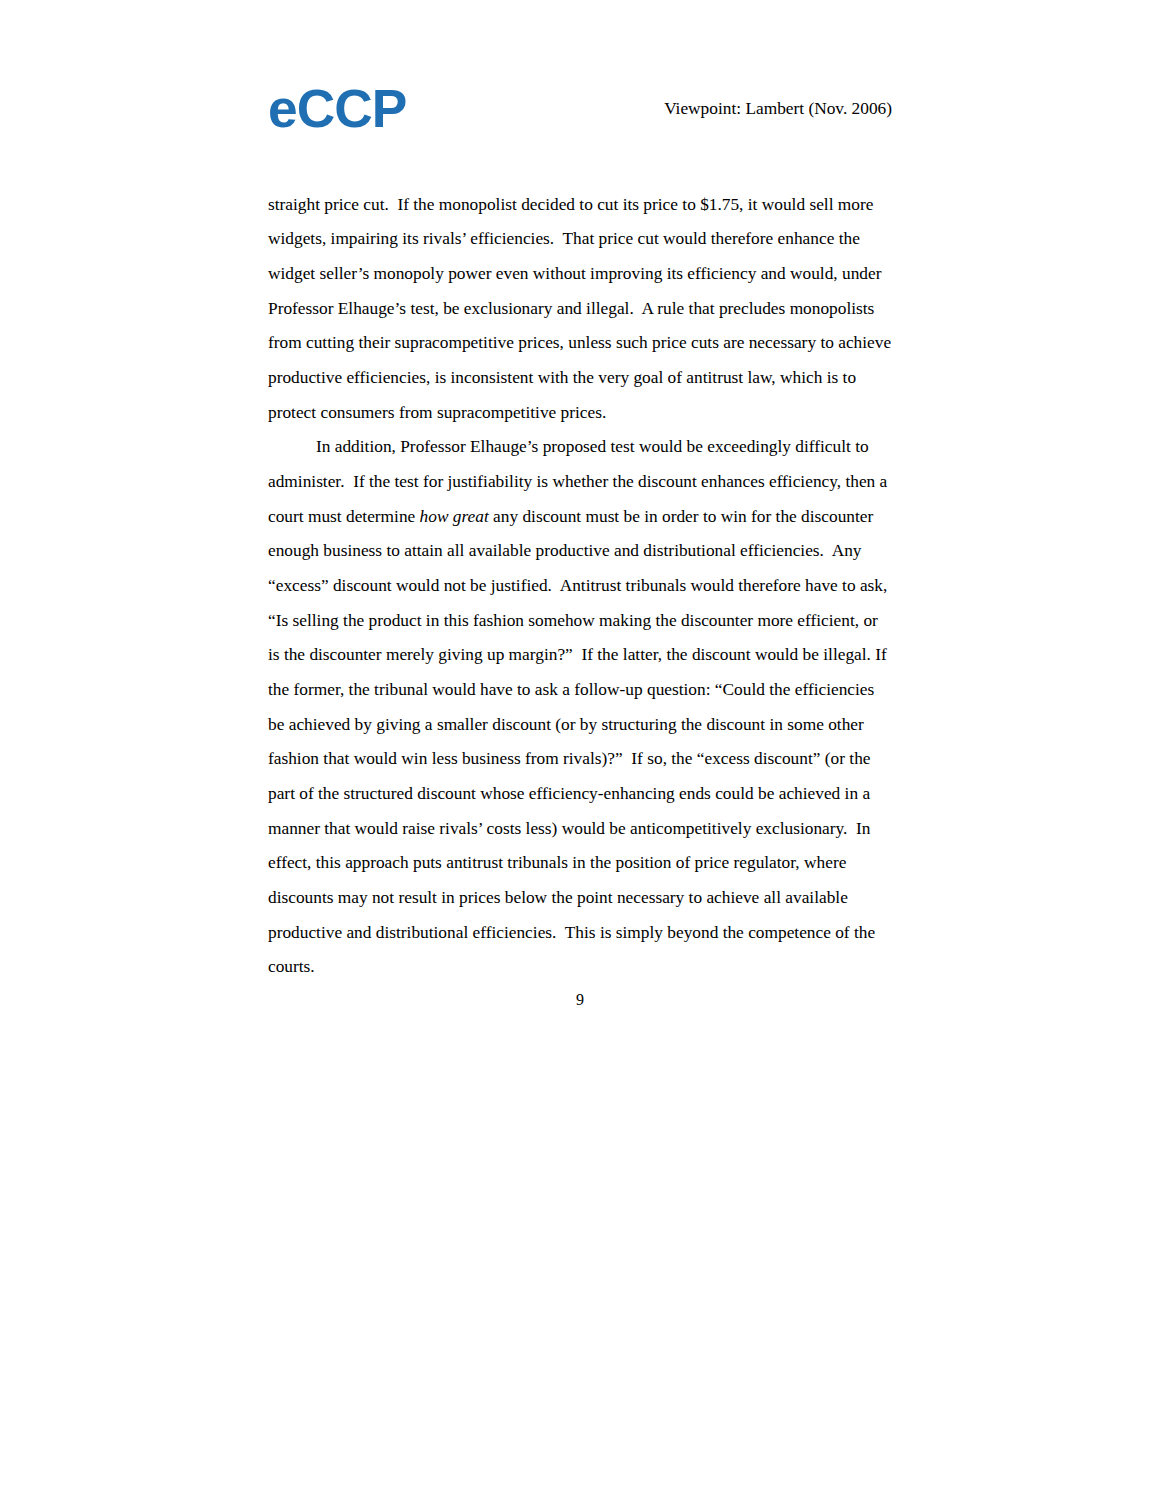e CCP
Viewpoint: Lambert (Nov. 2006)
straight price cut. If the monopolist decided to cut its price to $1.75, it would sell more widgets, impairing its rivals’ efficiencies. That price cut would therefore enhance the widget seller’s monopoly power even without improving its efficiency and would, under Professor Elhauge’s test, be exclusionary and illegal. A rule that precludes monopolists from cutting their supracompetitive prices, unless such price cuts are necessary to achieve productive efficiencies, is inconsistent with the very goal of antitrust law, which is to protect consumers from supracompetitive prices.
In addition, Professor Elhauge’s proposed test would be exceedingly difficult to administer. If the test for justifiability is whether the discount enhances efficiency, then a court must determine how great any discount must be in order to win for the discounter enough business to attain all available productive and distributional efficiencies. Any “excess” discount would not be justified. Antitrust tribunals would therefore have to ask, “Is selling the product in this fashion somehow making the discounter more efficient, or is the discounter merely giving up margin?” If the latter, the discount would be illegal. If the former, the tribunal would have to ask a follow-up question: “Could the efficiencies be achieved by giving a smaller discount (or by structuring the discount in some other fashion that would win less business from rivals)?” If so, the “excess discount” (or the part of the structured discount whose efficiency-enhancing ends could be achieved in a manner that would raise rivals’ costs less) would be anticompetitively exclusionary. In effect, this approach puts antitrust tribunals in the position of price regulator, where discounts may not result in prices below the point necessary to achieve all available productive and distributional efficiencies. This is simply beyond the competence of the courts.
9